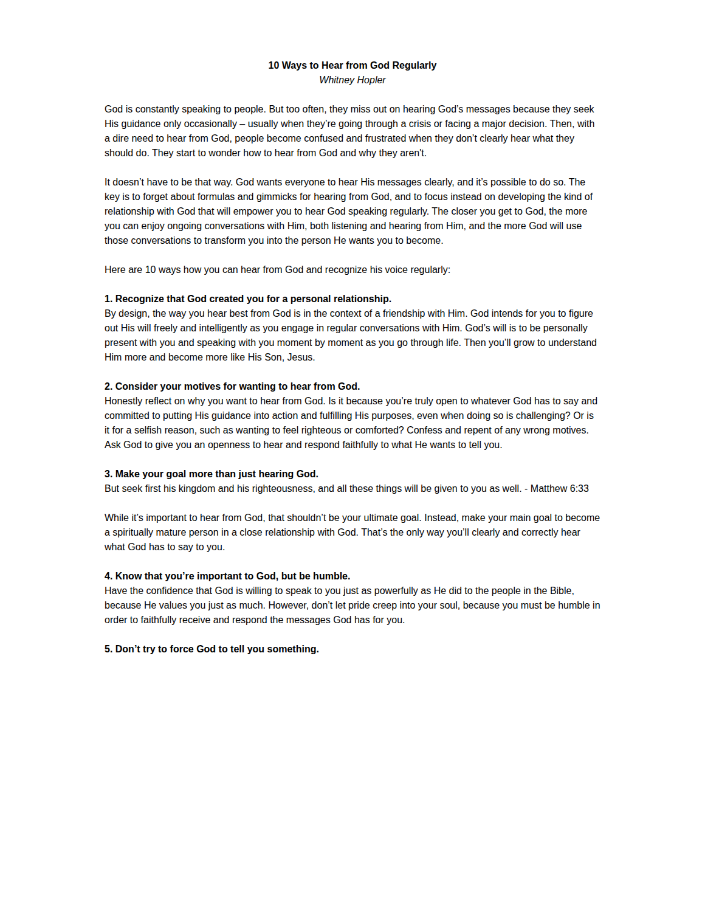10 Ways to Hear from God Regularly
Whitney Hopler
God is constantly speaking to people. But too often, they miss out on hearing God’s messages because they seek His guidance only occasionally – usually when they’re going through a crisis or facing a major decision. Then, with a dire need to hear from God, people become confused and frustrated when they don’t clearly hear what they should do. They start to wonder how to hear from God and why they aren't.
It doesn’t have to be that way. God wants everyone to hear His messages clearly, and it’s possible to do so. The key is to forget about formulas and gimmicks for hearing from God, and to focus instead on developing the kind of relationship with God that will empower you to hear God speaking regularly. The closer you get to God, the more you can enjoy ongoing conversations with Him, both listening and hearing from Him, and the more God will use those conversations to transform you into the person He wants you to become.
Here are 10 ways how you can hear from God and recognize his voice regularly:
1. Recognize that God created you for a personal relationship.
By design, the way you hear best from God is in the context of a friendship with Him. God intends for you to figure out His will freely and intelligently as you engage in regular conversations with Him. God’s will is to be personally present with you and speaking with you moment by moment as you go through life. Then you’ll grow to understand Him more and become more like His Son, Jesus.
2. Consider your motives for wanting to hear from God.
Honestly reflect on why you want to hear from God. Is it because you’re truly open to whatever God has to say and committed to putting His guidance into action and fulfilling His purposes, even when doing so is challenging? Or is it for a selfish reason, such as wanting to feel righteous or comforted? Confess and repent of any wrong motives. Ask God to give you an openness to hear and respond faithfully to what He wants to tell you.
3. Make your goal more than just hearing God.
But seek first his kingdom and his righteousness, and all these things will be given to you as well. - Matthew 6:33
While it’s important to hear from God, that shouldn’t be your ultimate goal. Instead, make your main goal to become a spiritually mature person in a close relationship with God. That’s the only way you’ll clearly and correctly hear what God has to say to you.
4. Know that you’re important to God, but be humble.
Have the confidence that God is willing to speak to you just as powerfully as He did to the people in the Bible, because He values you just as much. However, don’t let pride creep into your soul, because you must be humble in order to faithfully receive and respond the messages God has for you.
5. Don’t try to force God to tell you something.